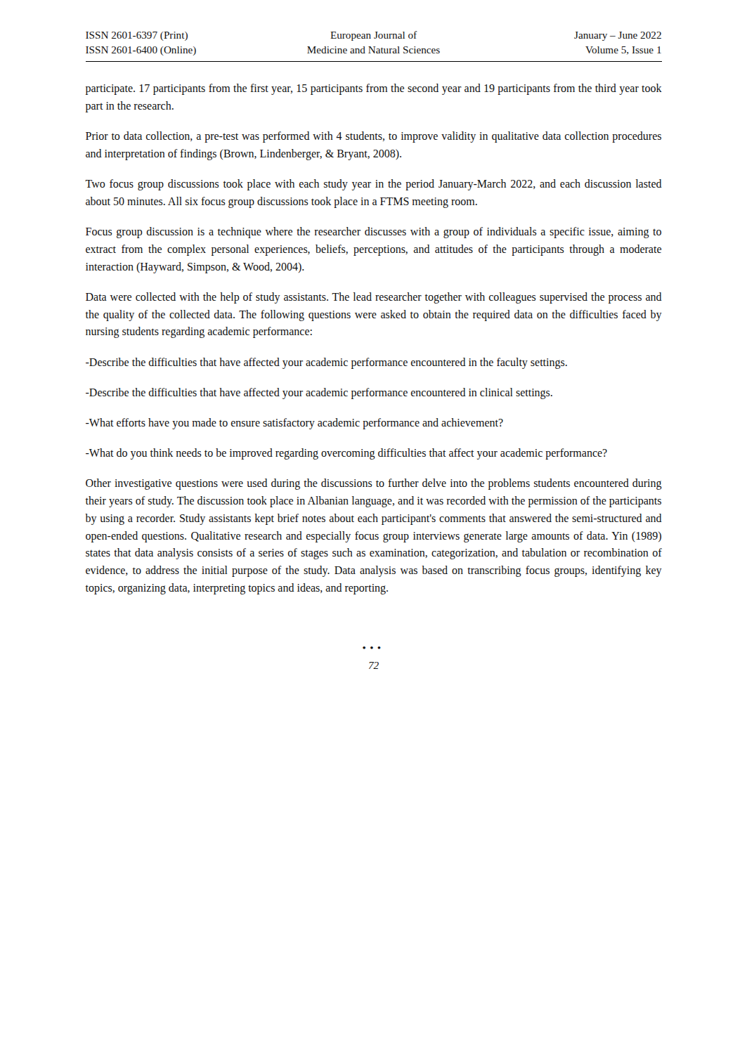| ISSN 2601-6397 (Print) ISSN 2601-6400 (Online) | European Journal of Medicine and Natural Sciences | January – June 2022 Volume 5, Issue 1 |
participate. 17 participants from the first year, 15 participants from the second year and 19 participants from the third year took part in the research.
Prior to data collection, a pre-test was performed with 4 students, to improve validity in qualitative data collection procedures and interpretation of findings (Brown, Lindenberger, & Bryant, 2008).
Two focus group discussions took place with each study year in the period January-March 2022, and each discussion lasted about 50 minutes. All six focus group discussions took place in a FTMS meeting room.
Focus group discussion is a technique where the researcher discusses with a group of individuals a specific issue, aiming to extract from the complex personal experiences, beliefs, perceptions, and attitudes of the participants through a moderate interaction (Hayward, Simpson, & Wood, 2004).
Data were collected with the help of study assistants. The lead researcher together with colleagues supervised the process and the quality of the collected data. The following questions were asked to obtain the required data on the difficulties faced by nursing students regarding academic performance:
-Describe the difficulties that have affected your academic performance encountered in the faculty settings.
-Describe the difficulties that have affected your academic performance encountered in clinical settings.
-What efforts have you made to ensure satisfactory academic performance and achievement?
-What do you think needs to be improved regarding overcoming difficulties that affect your academic performance?
Other investigative questions were used during the discussions to further delve into the problems students encountered during their years of study. The discussion took place in Albanian language, and it was recorded with the permission of the participants by using a recorder. Study assistants kept brief notes about each participant's comments that answered the semi-structured and open-ended questions. Qualitative research and especially focus group interviews generate large amounts of data. Yin (1989) states that data analysis consists of a series of stages such as examination, categorization, and tabulation or recombination of evidence, to address the initial purpose of the study. Data analysis was based on transcribing focus groups, identifying key topics, organizing data, interpreting topics and ideas, and reporting.
••• 72